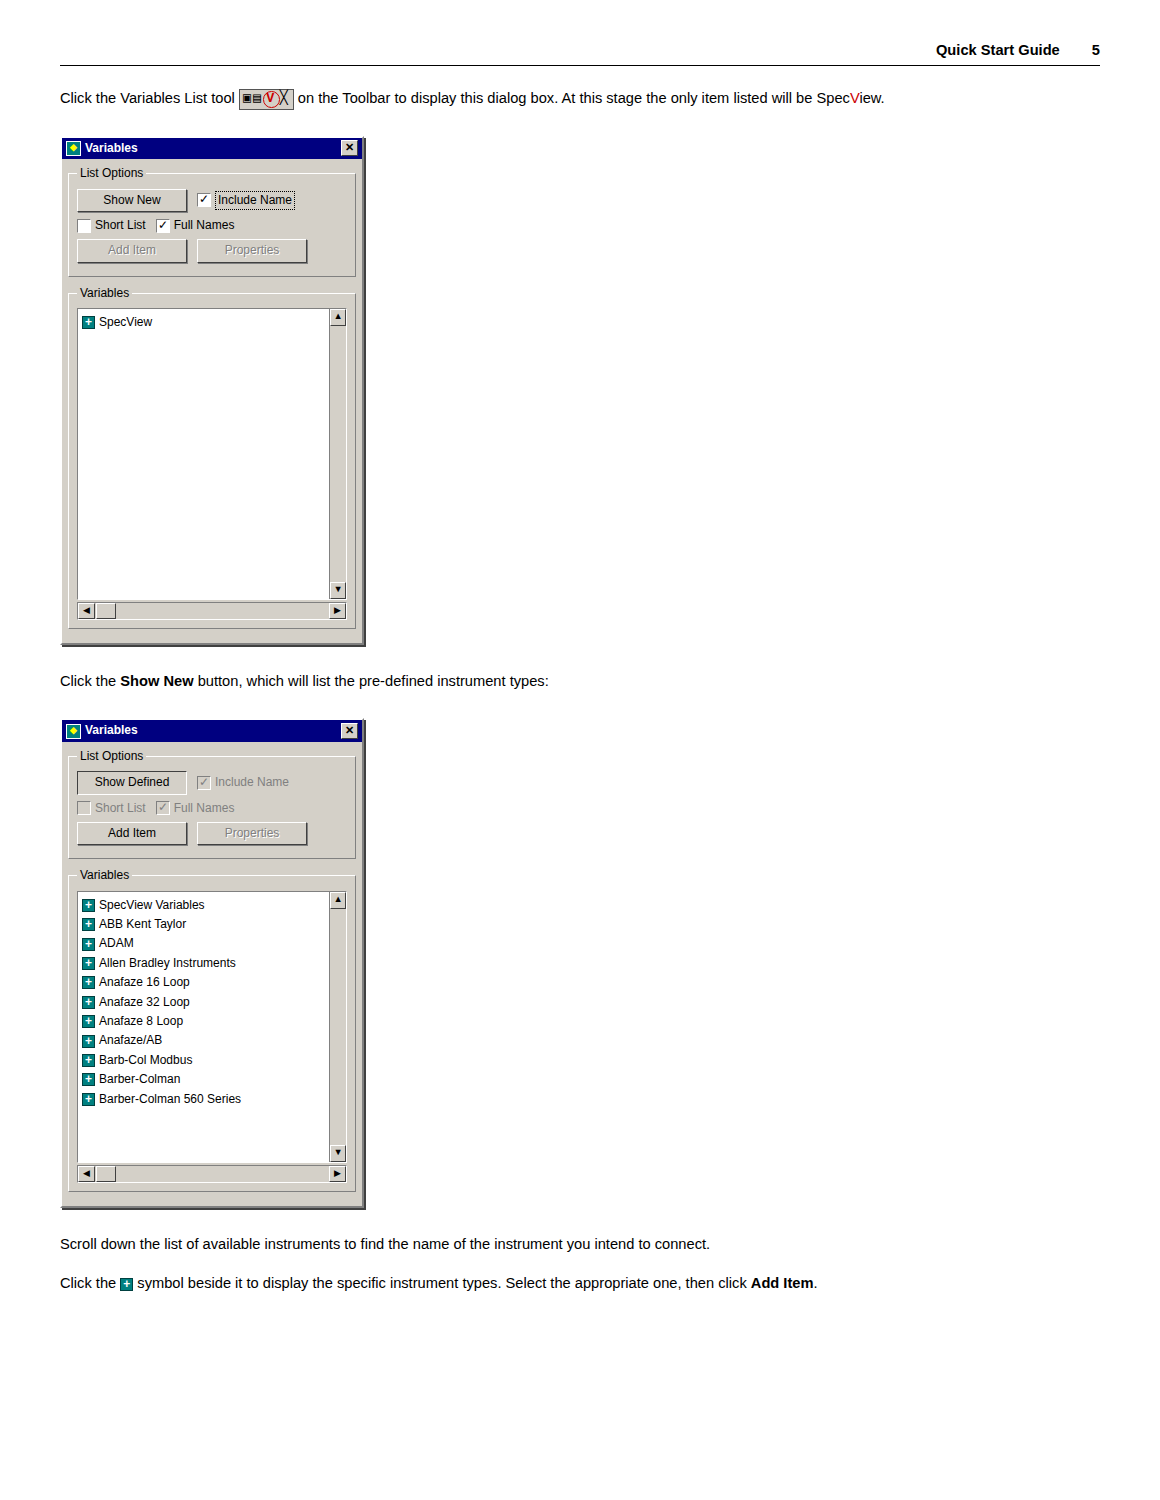Quick Start Guide 5
Click the Variables List tool ▣▤V╳ on the Toolbar to display this dialog box. At this stage the only item listed will be SpecView.
◆ Variables ✕
List Options
Show New Include Name
Short List Full Names
Add Item Properties
Variables
+ SpecView
▲
▼
◀
▶
Click the Show New button, which will list the pre-defined instrument types:
◆ Variables ✕
List Options
Show Defined Include Name
Short List Full Names
Add Item Properties
Variables
+ SpecView Variables
+ ABB Kent Taylor
+ ADAM
+ Allen Bradley Instruments
+ Anafaze 16 Loop
+ Anafaze 32 Loop
+ Anafaze 8 Loop
+ Anafaze/AB
+ Barb-Col Modbus
+ Barber-Colman
+ Barber-Colman 560 Series
▲
▼
◀
▶
Scroll down the list of available instruments to find the name of the instrument you intend to connect.
Click the + symbol beside it to display the specific instrument types. Select the appropriate one, then click Add Item.